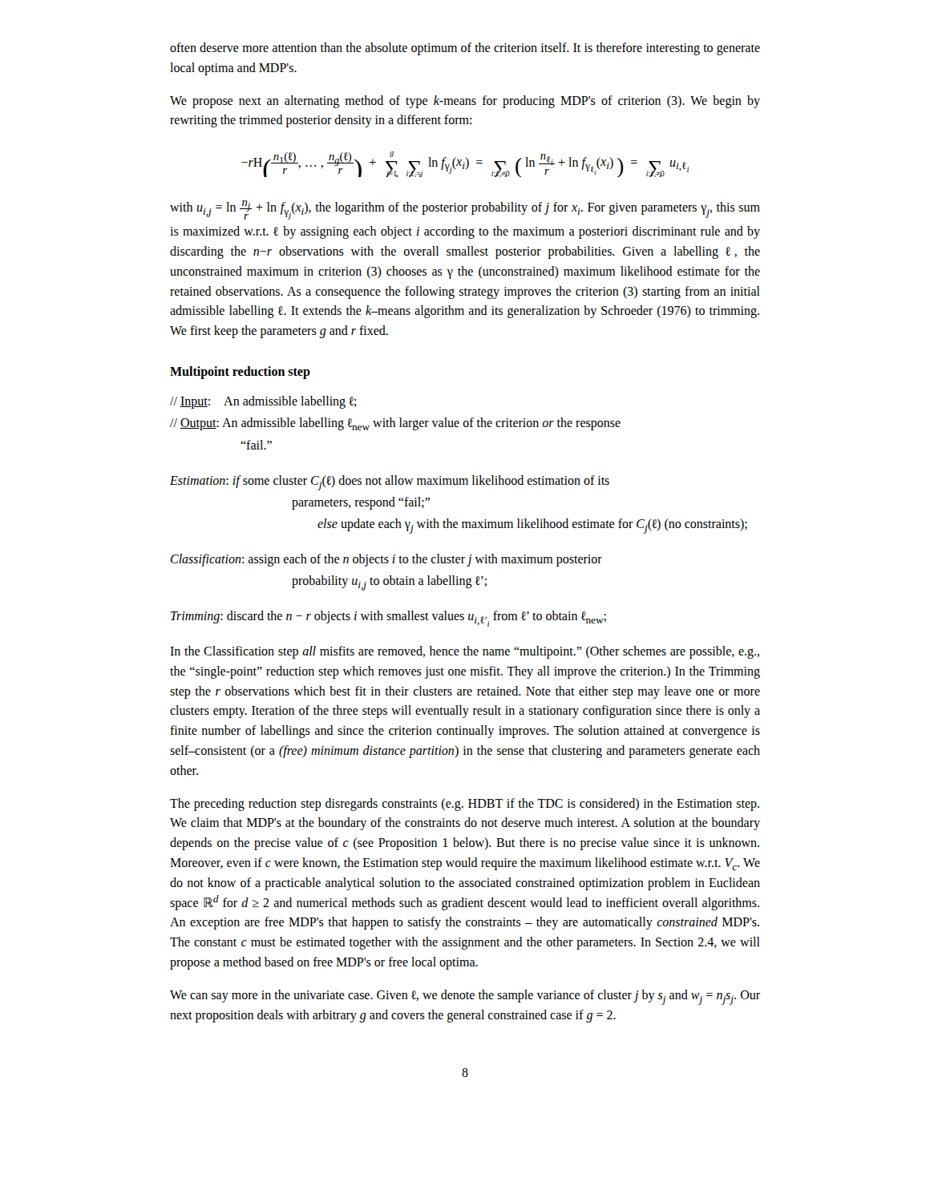often deserve more attention than the absolute optimum of the criterion itself. It is therefore interesting to generate local optima and MDP's.
We propose next an alternating method of type k-means for producing MDP's of criterion (3). We begin by rewriting the trimmed posterior density in a different form:
−r H(n1(ℓ) r, … , ng(ℓ) r) + g∑j=1 ∑i:ℓi=j ln fγj(xi) = ∑i:ℓi≠0 ( ln nℓi r + ln fγℓi(xi) ) = ∑i:ℓi≠0 ui,ℓi
with ui,j = ln nj r + ln fγj(xi), the logarithm of the posterior probability of j for xi. For given parameters γj, this sum is maximized w.r.t. ℓ by assigning each object i according to the maximum a posteriori discriminant rule and by discarding the n−r observations with the overall smallest posterior probabilities. Given a labelling ℓ, the unconstrained maximum in criterion (3) chooses as γ the (unconstrained) maximum likelihood estimate for the retained observations. As a consequence the following strategy improves the criterion (3) starting from an initial admissible labelling ℓ. It extends the k–means algorithm and its generalization by Schroeder (1976) to trimming. We first keep the parameters g and r fixed.
Multipoint reduction step
// Input: An admissible labelling ℓ;
// Output: An admissible labelling ℓnew with larger value of the criterion or the response
“fail.”
Estimation: if some cluster Cj(ℓ) does not allow maximum likelihood estimation of its
parameters, respond “fail;”
else update each γj with the maximum likelihood estimate for Cj(ℓ) (no constraints);
Classification: assign each of the n objects i to the cluster j with maximum posterior
probability ui,j to obtain a labelling ℓ’;
Trimming: discard the n − r objects i with smallest values ui,ℓ′i from ℓ’ to obtain ℓnew;
In the Classification step all misfits are removed, hence the name “multipoint.” (Other schemes are possible, e.g., the “single-point” reduction step which removes just one misfit. They all improve the criterion.) In the Trimming step the r observations which best fit in their clusters are retained. Note that either step may leave one or more clusters empty. Iteration of the three steps will eventually result in a stationary configuration since there is only a finite number of labellings and since the criterion continually improves. The solution attained at convergence is self–consistent (or a (free) minimum distance partition) in the sense that clustering and parameters generate each other.
The preceding reduction step disregards constraints (e.g. HDBT if the TDC is considered) in the Estimation step. We claim that MDP's at the boundary of the constraints do not deserve much interest. A solution at the boundary depends on the precise value of c (see Proposition 1 below). But there is no precise value since it is unknown. Moreover, even if c were known, the Estimation step would require the maximum likelihood estimate w.r.t. Vc. We do not know of a practicable analytical solution to the associated constrained optimization problem in Euclidean space ℝd for d ≥ 2 and numerical methods such as gradient descent would lead to inefficient overall algorithms. An exception are free MDP's that happen to satisfy the constraints – they are automatically constrained MDP's. The constant c must be estimated together with the assignment and the other parameters. In Section 2.4, we will propose a method based on free MDP's or free local optima.
We can say more in the univariate case. Given ℓ, we denote the sample variance of cluster j by sj and wj = njsj. Our next proposition deals with arbitrary g and covers the general constrained case if g = 2.
8